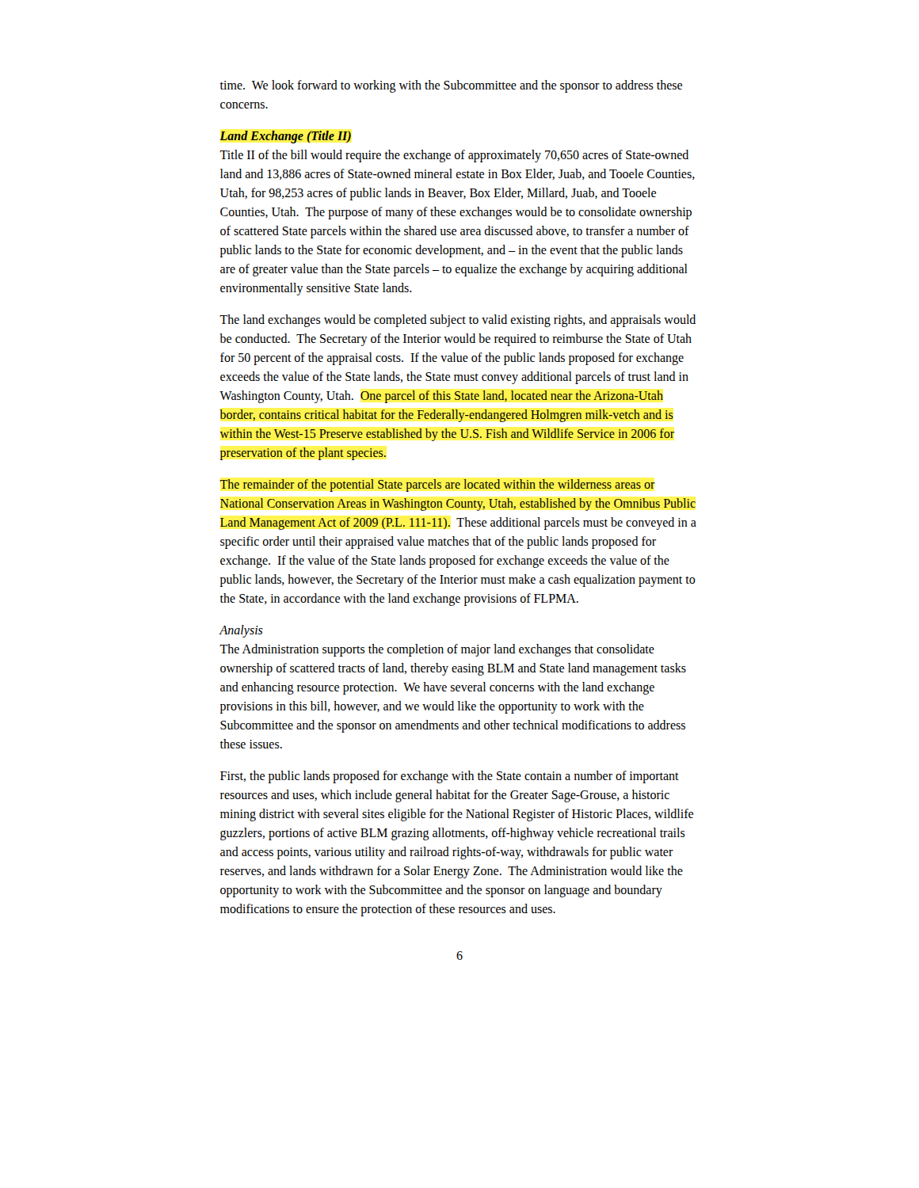time. We look forward to working with the Subcommittee and the sponsor to address these concerns.
Land Exchange (Title II)
Title II of the bill would require the exchange of approximately 70,650 acres of State-owned land and 13,886 acres of State-owned mineral estate in Box Elder, Juab, and Tooele Counties, Utah, for 98,253 acres of public lands in Beaver, Box Elder, Millard, Juab, and Tooele Counties, Utah. The purpose of many of these exchanges would be to consolidate ownership of scattered State parcels within the shared use area discussed above, to transfer a number of public lands to the State for economic development, and – in the event that the public lands are of greater value than the State parcels – to equalize the exchange by acquiring additional environmentally sensitive State lands.
The land exchanges would be completed subject to valid existing rights, and appraisals would be conducted. The Secretary of the Interior would be required to reimburse the State of Utah for 50 percent of the appraisal costs. If the value of the public lands proposed for exchange exceeds the value of the State lands, the State must convey additional parcels of trust land in Washington County, Utah. One parcel of this State land, located near the Arizona-Utah border, contains critical habitat for the Federally-endangered Holmgren milk-vetch and is within the West-15 Preserve established by the U.S. Fish and Wildlife Service in 2006 for preservation of the plant species.
The remainder of the potential State parcels are located within the wilderness areas or National Conservation Areas in Washington County, Utah, established by the Omnibus Public Land Management Act of 2009 (P.L. 111-11). These additional parcels must be conveyed in a specific order until their appraised value matches that of the public lands proposed for exchange. If the value of the State lands proposed for exchange exceeds the value of the public lands, however, the Secretary of the Interior must make a cash equalization payment to the State, in accordance with the land exchange provisions of FLPMA.
Analysis
The Administration supports the completion of major land exchanges that consolidate ownership of scattered tracts of land, thereby easing BLM and State land management tasks and enhancing resource protection. We have several concerns with the land exchange provisions in this bill, however, and we would like the opportunity to work with the Subcommittee and the sponsor on amendments and other technical modifications to address these issues.
First, the public lands proposed for exchange with the State contain a number of important resources and uses, which include general habitat for the Greater Sage-Grouse, a historic mining district with several sites eligible for the National Register of Historic Places, wildlife guzzlers, portions of active BLM grazing allotments, off-highway vehicle recreational trails and access points, various utility and railroad rights-of-way, withdrawals for public water reserves, and lands withdrawn for a Solar Energy Zone. The Administration would like the opportunity to work with the Subcommittee and the sponsor on language and boundary modifications to ensure the protection of these resources and uses.
6